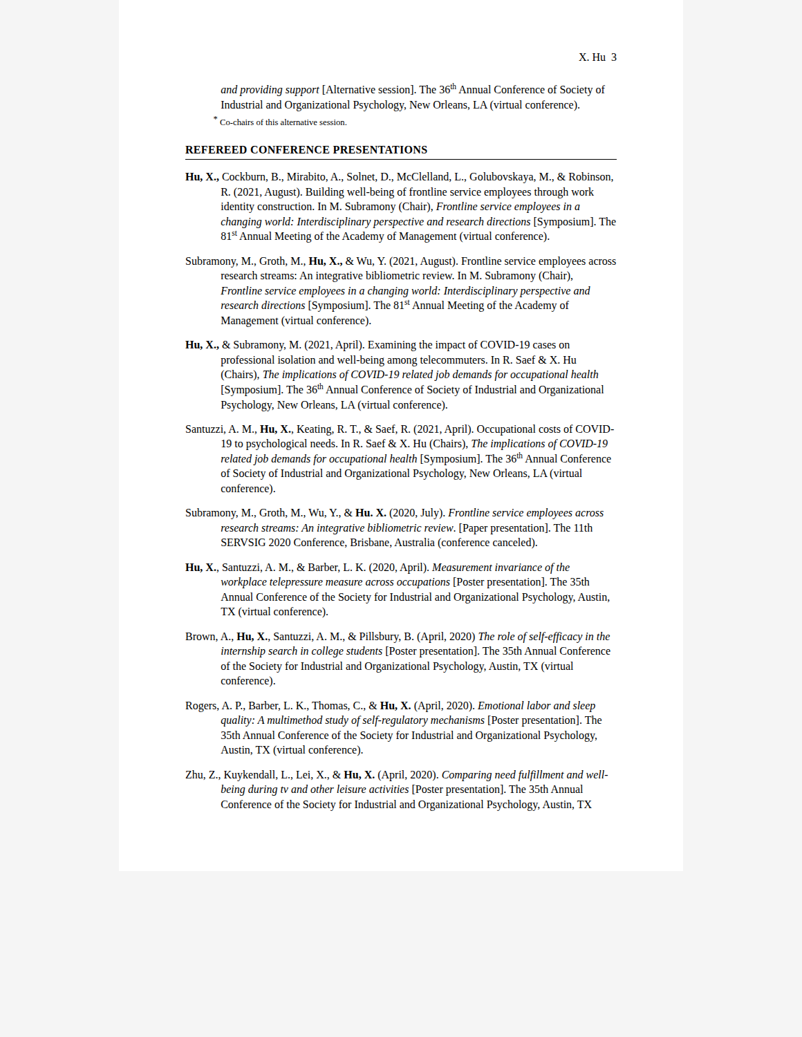X. Hu 3
and providing support [Alternative session]. The 36th Annual Conference of Society of Industrial and Organizational Psychology, New Orleans, LA (virtual conference).
* Co-chairs of this alternative session.
Refereed Conference Presentations
Hu, X., Cockburn, B., Mirabito, A., Solnet, D., McClelland, L., Golubovskaya, M., & Robinson, R. (2021, August). Building well-being of frontline service employees through work identity construction. In M. Subramony (Chair), Frontline service employees in a changing world: Interdisciplinary perspective and research directions [Symposium]. The 81st Annual Meeting of the Academy of Management (virtual conference).
Subramony, M., Groth, M., Hu, X., & Wu, Y. (2021, August). Frontline service employees across research streams: An integrative bibliometric review. In M. Subramony (Chair), Frontline service employees in a changing world: Interdisciplinary perspective and research directions [Symposium]. The 81st Annual Meeting of the Academy of Management (virtual conference).
Hu, X., & Subramony, M. (2021, April). Examining the impact of COVID-19 cases on professional isolation and well-being among telecommuters. In R. Saef & X. Hu (Chairs), The implications of COVID-19 related job demands for occupational health [Symposium]. The 36th Annual Conference of Society of Industrial and Organizational Psychology, New Orleans, LA (virtual conference).
Santuzzi, A. M., Hu, X., Keating, R. T., & Saef, R. (2021, April). Occupational costs of COVID-19 to psychological needs. In R. Saef & X. Hu (Chairs), The implications of COVID-19 related job demands for occupational health [Symposium]. The 36th Annual Conference of Society of Industrial and Organizational Psychology, New Orleans, LA (virtual conference).
Subramony, M., Groth, M., Wu, Y., & Hu. X. (2020, July). Frontline service employees across research streams: An integrative bibliometric review. [Paper presentation]. The 11th SERVSIG 2020 Conference, Brisbane, Australia (conference canceled).
Hu, X., Santuzzi, A. M., & Barber, L. K. (2020, April). Measurement invariance of the workplace telepressure measure across occupations [Poster presentation]. The 35th Annual Conference of the Society for Industrial and Organizational Psychology, Austin, TX (virtual conference).
Brown, A., Hu, X., Santuzzi, A. M., & Pillsbury, B. (April, 2020) The role of self-efficacy in the internship search in college students [Poster presentation]. The 35th Annual Conference of the Society for Industrial and Organizational Psychology, Austin, TX (virtual conference).
Rogers, A. P., Barber, L. K., Thomas, C., & Hu, X. (April, 2020). Emotional labor and sleep quality: A multimethod study of self-regulatory mechanisms [Poster presentation]. The 35th Annual Conference of the Society for Industrial and Organizational Psychology, Austin, TX (virtual conference).
Zhu, Z., Kuykendall, L., Lei, X., & Hu, X. (April, 2020). Comparing need fulfillment and well-being during tv and other leisure activities [Poster presentation]. The 35th Annual Conference of the Society for Industrial and Organizational Psychology, Austin, TX